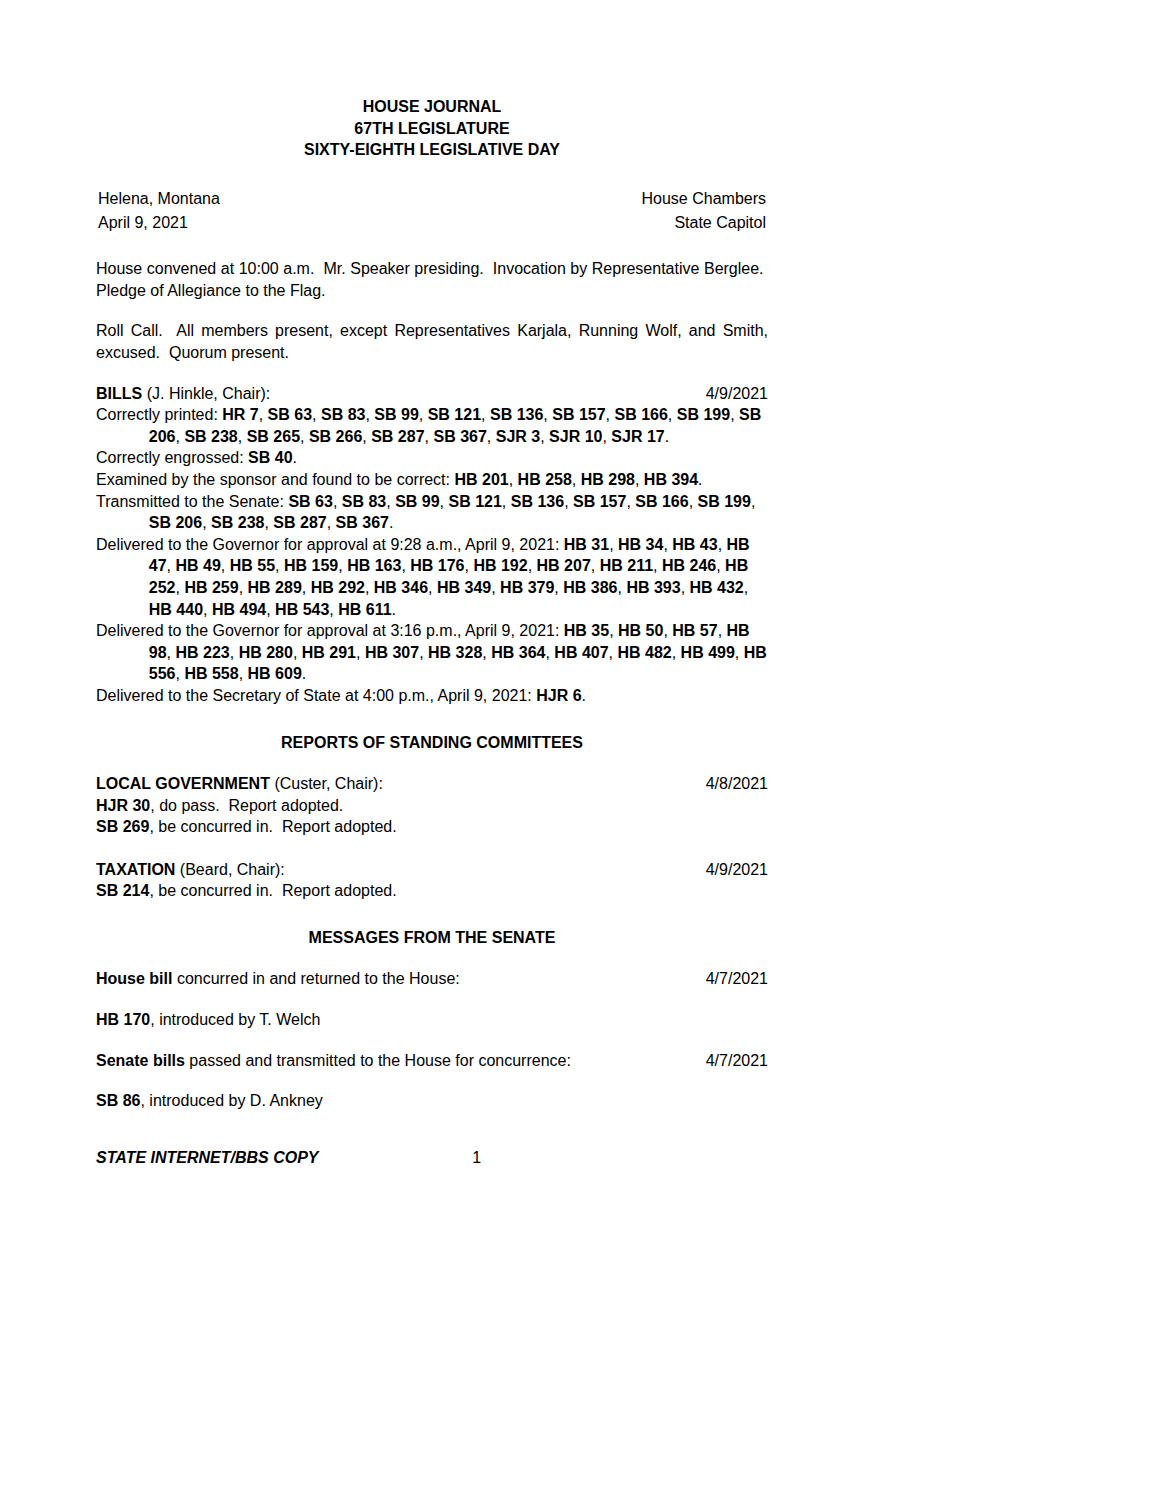HOUSE JOURNAL
67TH LEGISLATURE
SIXTY-EIGHTH LEGISLATIVE DAY
| Helena, Montana | House Chambers |
| April 9, 2021 | State Capitol |
House convened at 10:00 a.m. Mr. Speaker presiding. Invocation by Representative Berglee. Pledge of Allegiance to the Flag.
Roll Call. All members present, except Representatives Karjala, Running Wolf, and Smith, excused. Quorum present.
BILLS (J. Hinkle, Chair): 4/9/2021
Correctly printed: HR 7, SB 63, SB 83, SB 99, SB 121, SB 136, SB 157, SB 166, SB 199, SB 206, SB 238, SB 265, SB 266, SB 287, SB 367, SJR 3, SJR 10, SJR 17.
Correctly engrossed: SB 40.
Examined by the sponsor and found to be correct: HB 201, HB 258, HB 298, HB 394.
Transmitted to the Senate: SB 63, SB 83, SB 99, SB 121, SB 136, SB 157, SB 166, SB 199, SB 206, SB 238, SB 287, SB 367.
Delivered to the Governor for approval at 9:28 a.m., April 9, 2021: HB 31, HB 34, HB 43, HB 47, HB 49, HB 55, HB 159, HB 163, HB 176, HB 192, HB 207, HB 211, HB 246, HB 252, HB 259, HB 289, HB 292, HB 346, HB 349, HB 379, HB 386, HB 393, HB 432, HB 440, HB 494, HB 543, HB 611.
Delivered to the Governor for approval at 3:16 p.m., April 9, 2021: HB 35, HB 50, HB 57, HB 98, HB 223, HB 280, HB 291, HB 307, HB 328, HB 364, HB 407, HB 482, HB 499, HB 556, HB 558, HB 609.
Delivered to the Secretary of State at 4:00 p.m., April 9, 2021: HJR 6.
REPORTS OF STANDING COMMITTEES
LOCAL GOVERNMENT (Custer, Chair): 4/8/2021
HJR 30, do pass. Report adopted.
SB 269, be concurred in. Report adopted.
TAXATION (Beard, Chair): 4/9/2021
SB 214, be concurred in. Report adopted.
MESSAGES FROM THE SENATE
House bill concurred in and returned to the House: 4/7/2021
HB 170, introduced by T. Welch
Senate bills passed and transmitted to the House for concurrence: 4/7/2021
SB 86, introduced by D. Ankney
STATE INTERNET/BBS COPY 1